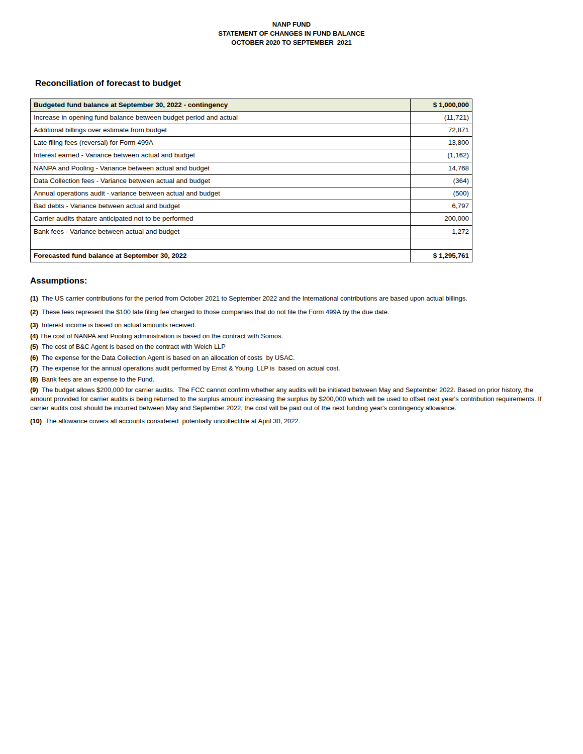NANP FUND
STATEMENT OF CHANGES IN FUND BALANCE
OCTOBER 2020 TO SEPTEMBER 2021
Reconciliation of forecast to budget
| Budgeted fund balance at September 30, 2022 - contingency | $ 1,000,000 |
| Increase in opening fund balance between budget period and actual | (11,721) |
| Additional billings over estimate from budget | 72,871 |
| Late filing fees (reversal) for Form 499A | 13,800 |
| Interest earned - Variance between actual and budget | (1,162) |
| NANPA and Pooling - Variance between actual and budget | 14,768 |
| Data Collection fees - Variance between actual and budget | (364) |
| Annual operations audit - variance between actual and budget | (500) |
| Bad debts - Variance between actual and budget | 6,797 |
| Carrier audits thatare anticipated not to be performed | 200,000 |
| Bank fees - Variance between actual and budget | 1,272 |
| Forecasted fund balance at September 30, 2022 | $ 1,295,761 |
Assumptions:
(1) The US carrier contributions for the period from October 2021 to September 2022 and the International contributions are based upon actual billings.
(2) These fees represent the $100 late filing fee charged to those companies that do not file the Form 499A by the due date.
(3) Interest income is based on actual amounts received.
(4) The cost of NANPA and Pooling administration is based on the contract with Somos.
(5) The cost of B&C Agent is based on the contract with Welch LLP
(6) The expense for the Data Collection Agent is based on an allocation of costs by USAC.
(7) The expense for the annual operations audit performed by Ernst & Young LLP is based on actual cost.
(8) Bank fees are an expense to the Fund.
(9) The budget allows $200,000 for carrier audits. The FCC cannot confirm whether any audits will be initiated between May and September 2022. Based on prior history, the amount provided for carrier audits is being returned to the surplus amount increasing the surplus by $200,000 which will be used to offset next year's contribution requirements. If carrier audits cost should be incurred between May and September 2022, the cost will be paid out of the next funding year's contingency allowance.
(10) The allowance covers all accounts considered potentially uncollectible at April 30, 2022.